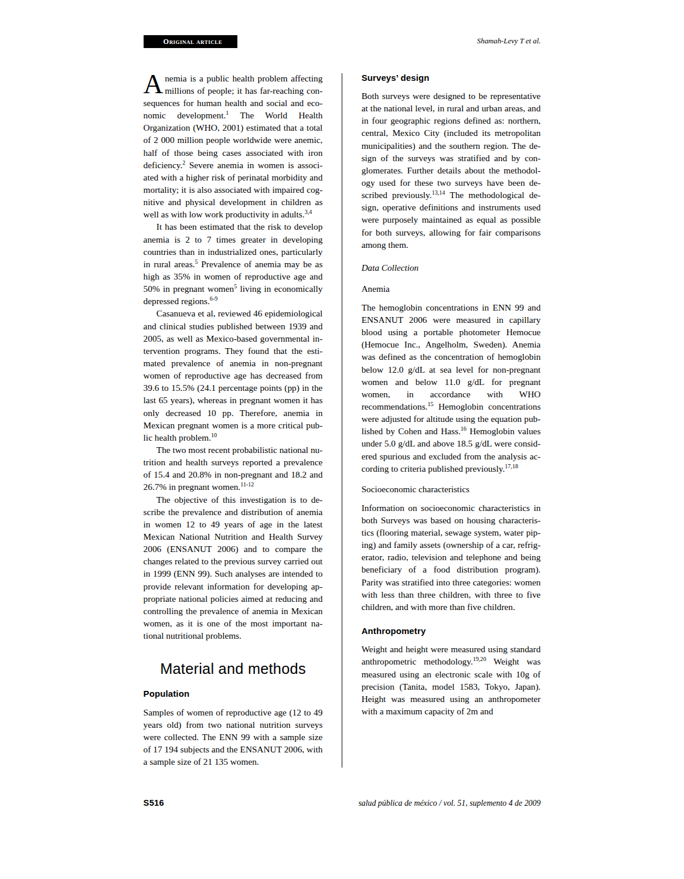Original article
Shamah-Levy T et al.
Anemia is a public health problem affecting millions of people; it has far-reaching consequences for human health and social and economic development.1 The World Health Organization (WHO, 2001) estimated that a total of 2 000 million people worldwide were anemic, half of those being cases associated with iron deficiency.2 Severe anemia in women is associated with a higher risk of perinatal morbidity and mortality; it is also associated with impaired cognitive and physical development in children as well as with low work productivity in adults.3,4
It has been estimated that the risk to develop anemia is 2 to 7 times greater in developing countries than in industrialized ones, particularly in rural areas.5 Prevalence of anemia may be as high as 35% in women of reproductive age and 50% in pregnant women5 living in economically depressed regions.6-9
Casanueva et al, reviewed 46 epidemiological and clinical studies published between 1939 and 2005, as well as Mexico-based governmental intervention programs. They found that the estimated prevalence of anemia in non-pregnant women of reproductive age has decreased from 39.6 to 15.5% (24.1 percentage points (pp) in the last 65 years), whereas in pregnant women it has only decreased 10 pp. Therefore, anemia in Mexican pregnant women is a more critical public health problem.10
The two most recent probabilistic national nutrition and health surveys reported a prevalence of 15.4 and 20.8% in non-pregnant and 18.2 and 26.7% in pregnant women.11-12
The objective of this investigation is to describe the prevalence and distribution of anemia in women 12 to 49 years of age in the latest Mexican National Nutrition and Health Survey 2006 (ENSANUT 2006) and to compare the changes related to the previous survey carried out in 1999 (ENN 99). Such analyses are intended to provide relevant information for developing appropriate national policies aimed at reducing and controlling the prevalence of anemia in Mexican women, as it is one of the most important national nutritional problems.
Material and methods
Population
Samples of women of reproductive age (12 to 49 years old) from two national nutrition surveys were collected. The ENN 99 with a sample size of 17 194 subjects and the ENSANUT 2006, with a sample size of 21 135 women.
Surveys’ design
Both surveys were designed to be representative at the national level, in rural and urban areas, and in four geographic regions defined as: northern, central, Mexico City (included its metropolitan municipalities) and the southern region. The design of the surveys was stratified and by conglomerates. Further details about the methodology used for these two surveys have been described previously.13,14 The methodological design, operative definitions and instruments used were purposely maintained as equal as possible for both surveys, allowing for fair comparisons among them.
Data Collection
Anemia
The hemoglobin concentrations in ENN 99 and ENSANUT 2006 were measured in capillary blood using a portable photometer Hemocue (Hemocue Inc., Angelholm, Sweden). Anemia was defined as the concentration of hemoglobin below 12.0 g/dL at sea level for non-pregnant women and below 11.0 g/dL for pregnant women, in accordance with WHO recommendations.15 Hemoglobin concentrations were adjusted for altitude using the equation published by Cohen and Hass.16 Hemoglobin values under 5.0 g/dL and above 18.5 g/dL were considered spurious and excluded from the analysis according to criteria published previously.17,18
Socioeconomic characteristics
Information on socioeconomic characteristics in both Surveys was based on housing characteristics (flooring material, sewage system, water piping) and family assets (ownership of a car, refrigerator, radio, television and telephone and being beneficiary of a food distribution program). Parity was stratified into three categories: women with less than three children, with three to five children, and with more than five children.
Anthropometry
Weight and height were measured using standard anthropometric methodology.19,20 Weight was measured using an electronic scale with 10g of precision (Tanita, model 1583, Tokyo, Japan). Height was measured using an anthropometer with a maximum capacity of 2m and
S516
salud pública de méxico / vol. 51, suplemento 4 de 2009